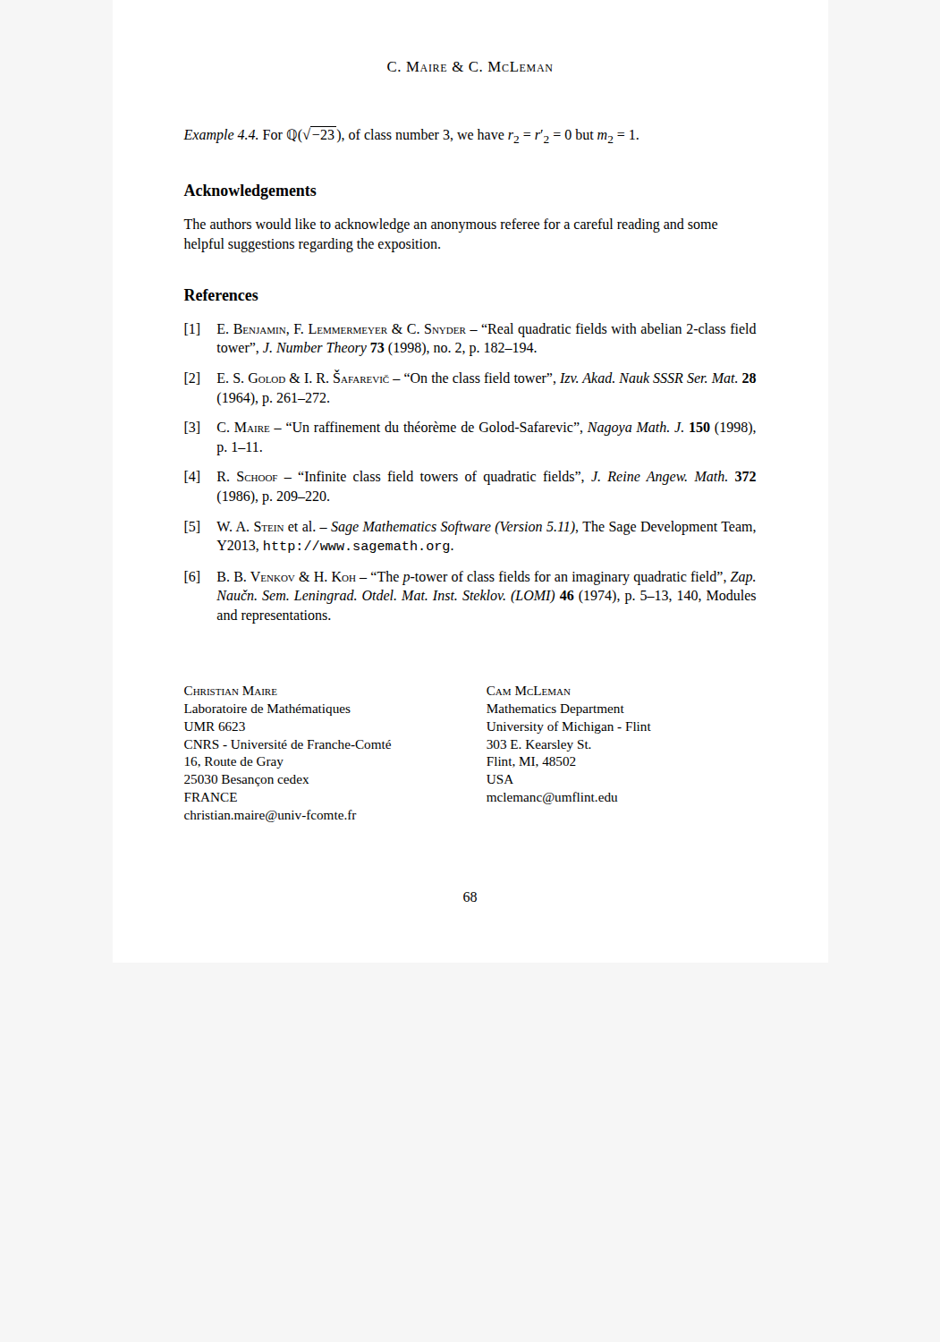C. Maire & C. McLeman
Example 4.4. For ℚ(√−23), of class number 3, we have r2 = r′2 = 0 but m2 = 1.
Acknowledgements
The authors would like to acknowledge an anonymous referee for a careful reading and some helpful suggestions regarding the exposition.
References
[1] E. Benjamin, F. Lemmermeyer & C. Snyder – “Real quadratic fields with abelian 2-class field tower”, J. Number Theory 73 (1998), no. 2, p. 182–194.
[2] E. S. Golod & I. R. Šafarevič – “On the class field tower”, Izv. Akad. Nauk SSSR Ser. Mat. 28 (1964), p. 261–272.
[3] C. Maire – “Un raffinement du théorème de Golod-Safarevic”, Nagoya Math. J. 150 (1998), p. 1–11.
[4] R. Schoof – “Infinite class field towers of quadratic fields”, J. Reine Angew. Math. 372 (1986), p. 209–220.
[5] W. A. Stein et al. – Sage Mathematics Software (Version 5.11), The Sage Development Team, Y2013, http://www.sagemath.org.
[6] B. B. Venkov & H. Koh – “The p-tower of class fields for an imaginary quadratic field”, Zap. Naučn. Sem. Leningrad. Otdel. Mat. Inst. Steklov. (LOMI) 46 (1974), p. 5–13, 140, Modules and representations.
| Christian Maire Laboratoire de Mathématiques UMR 6623 CNRS - Université de Franche-Comté 16, Route de Gray 25030 Besançon cedex FRANCE christian.maire@univ-fcomte.fr | Cam McLeman Mathematics Department University of Michigan - Flint 303 E. Kearsley St. Flint, MI, 48502 USA mclemanc@umflint.edu |
68